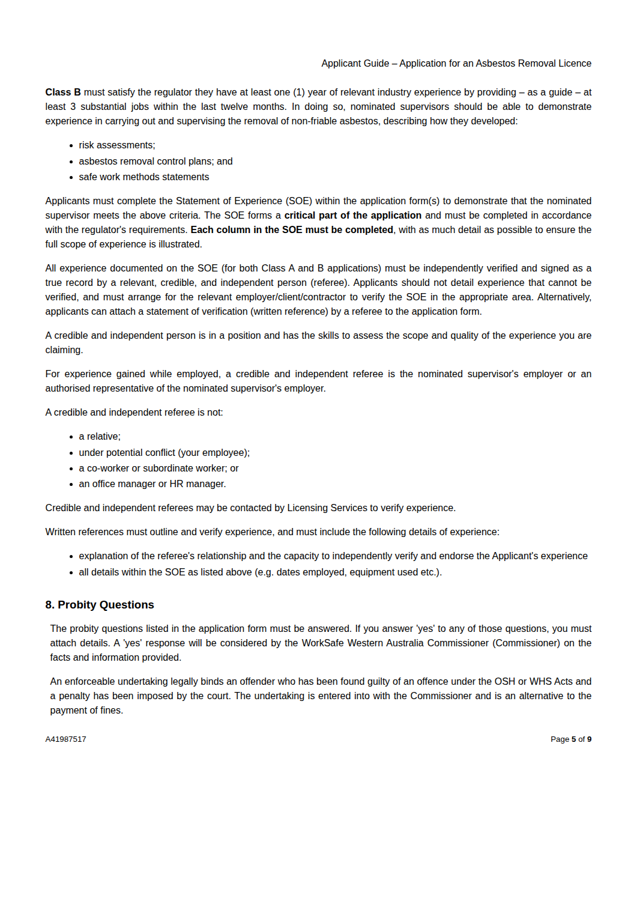Applicant Guide – Application for an Asbestos Removal Licence
Class B must satisfy the regulator they have at least one (1) year of relevant industry experience by providing – as a guide – at least 3 substantial jobs within the last twelve months. In doing so, nominated supervisors should be able to demonstrate experience in carrying out and supervising the removal of non-friable asbestos, describing how they developed:
risk assessments;
asbestos removal control plans; and
safe work methods statements
Applicants must complete the Statement of Experience (SOE) within the application form(s) to demonstrate that the nominated supervisor meets the above criteria. The SOE forms a critical part of the application and must be completed in accordance with the regulator's requirements. Each column in the SOE must be completed, with as much detail as possible to ensure the full scope of experience is illustrated.
All experience documented on the SOE (for both Class A and B applications) must be independently verified and signed as a true record by a relevant, credible, and independent person (referee). Applicants should not detail experience that cannot be verified, and must arrange for the relevant employer/client/contractor to verify the SOE in the appropriate area. Alternatively, applicants can attach a statement of verification (written reference) by a referee to the application form.
A credible and independent person is in a position and has the skills to assess the scope and quality of the experience you are claiming.
For experience gained while employed, a credible and independent referee is the nominated supervisor's employer or an authorised representative of the nominated supervisor's employer.
A credible and independent referee is not:
a relative;
under potential conflict (your employee);
a co-worker or subordinate worker; or
an office manager or HR manager.
Credible and independent referees may be contacted by Licensing Services to verify experience.
Written references must outline and verify experience, and must include the following details of experience:
explanation of the referee's relationship and the capacity to independently verify and endorse the Applicant's experience
all details within the SOE as listed above (e.g. dates employed, equipment used etc.).
8. Probity Questions
The probity questions listed in the application form must be answered. If you answer 'yes' to any of those questions, you must attach details. A 'yes' response will be considered by the WorkSafe Western Australia Commissioner (Commissioner) on the facts and information provided.
An enforceable undertaking legally binds an offender who has been found guilty of an offence under the OSH or WHS Acts and a penalty has been imposed by the court. The undertaking is entered into with the Commissioner and is an alternative to the payment of fines.
A41987517 Page 5 of 9